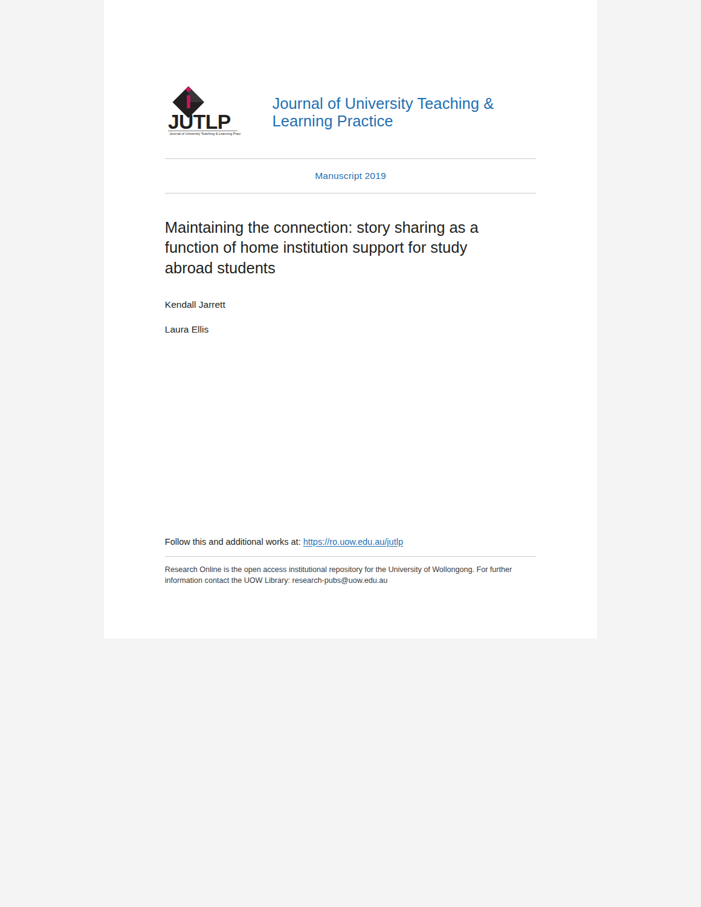JUTLP Journal of University Teaching & Learning Practice
Journal of University Teaching & Learning Practice
Manuscript 2019
Maintaining the connection: story sharing as a function of home institution support for study abroad students
Kendall Jarrett
Laura Ellis
Follow this and additional works at: https://ro.uow.edu.au/jutlp
Research Online is the open access institutional repository for the University of Wollongong. For further information contact the UOW Library: research-pubs@uow.edu.au